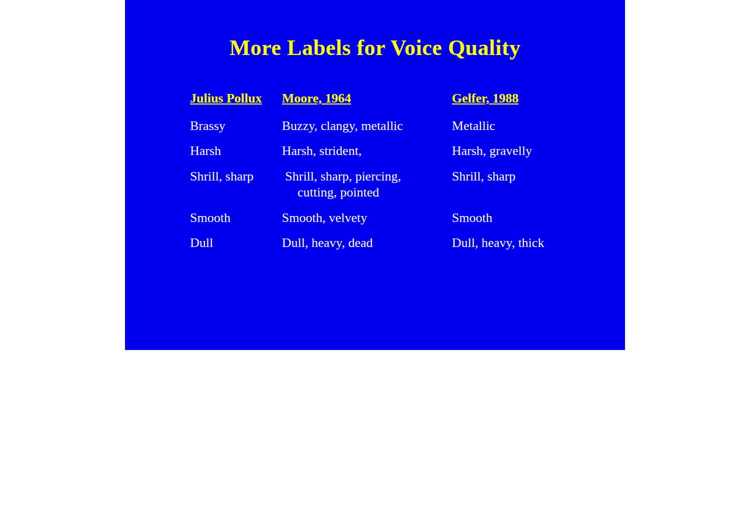More Labels for Voice Quality
| Julius Pollux | Moore, 1964 | Gelfer, 1988 |
| --- | --- | --- |
| Brassy | Buzzy, clangy, metallic | Metallic |
| Harsh | Harsh, strident, | Harsh, gravelly |
| Shrill, sharp | Shrill, sharp, piercing, cutting, pointed | Shrill, sharp |
| Smooth | Smooth, velvety | Smooth |
| Dull | Dull, heavy, dead | Dull, heavy, thick |